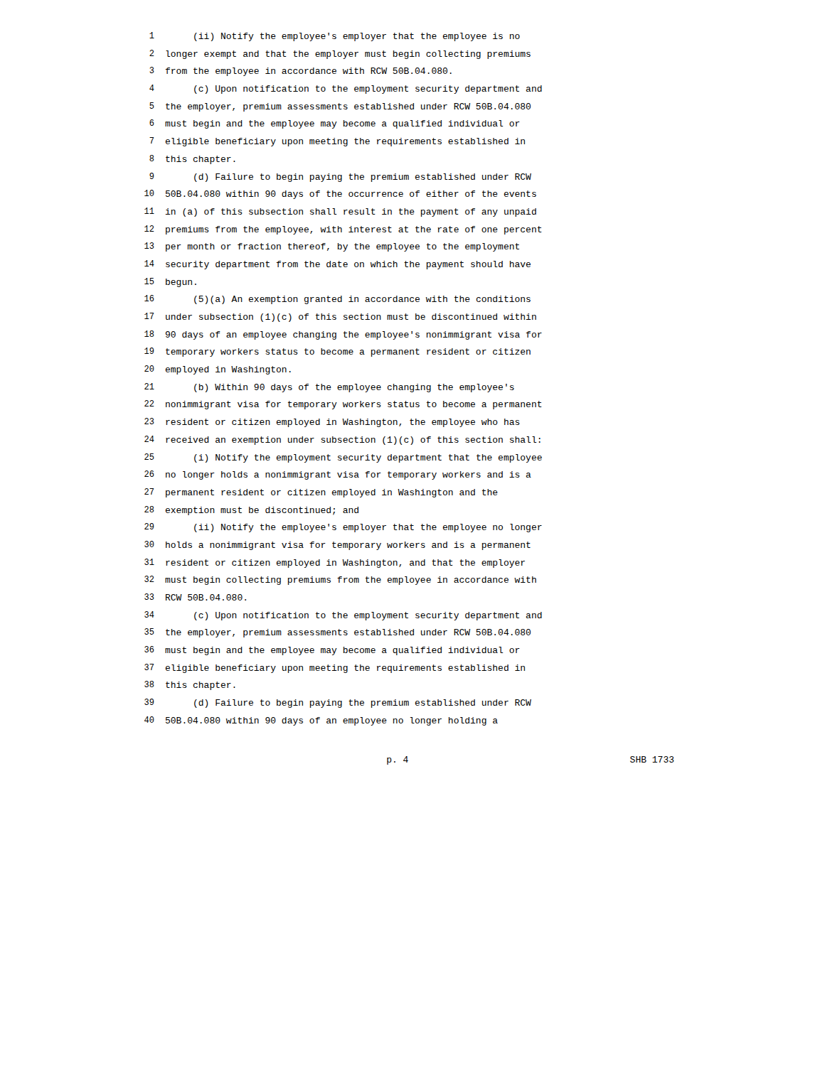(ii) Notify the employee's employer that the employee is no
longer exempt and that the employer must begin collecting premiums
from the employee in accordance with RCW 50B.04.080.
(c) Upon notification to the employment security department and
the employer, premium assessments established under RCW 50B.04.080
must begin and the employee may become a qualified individual or
eligible beneficiary upon meeting the requirements established in
this chapter.
(d) Failure to begin paying the premium established under RCW
50B.04.080 within 90 days of the occurrence of either of the events
in (a) of this subsection shall result in the payment of any unpaid
premiums from the employee, with interest at the rate of one percent
per month or fraction thereof, by the employee to the employment
security department from the date on which the payment should have
begun.
(5)(a) An exemption granted in accordance with the conditions
under subsection (1)(c) of this section must be discontinued within
90 days of an employee changing the employee's nonimmigrant visa for
temporary workers status to become a permanent resident or citizen
employed in Washington.
(b) Within 90 days of the employee changing the employee's
nonimmigrant visa for temporary workers status to become a permanent
resident or citizen employed in Washington, the employee who has
received an exemption under subsection (1)(c) of this section shall:
(i) Notify the employment security department that the employee
no longer holds a nonimmigrant visa for temporary workers and is a
permanent resident or citizen employed in Washington and the
exemption must be discontinued; and
(ii) Notify the employee's employer that the employee no longer
holds a nonimmigrant visa for temporary workers and is a permanent
resident or citizen employed in Washington, and that the employer
must begin collecting premiums from the employee in accordance with
RCW 50B.04.080.
(c) Upon notification to the employment security department and
the employer, premium assessments established under RCW 50B.04.080
must begin and the employee may become a qualified individual or
eligible beneficiary upon meeting the requirements established in
this chapter.
(d) Failure to begin paying the premium established under RCW
50B.04.080 within 90 days of an employee no longer holding a
p. 4 SHB 1733